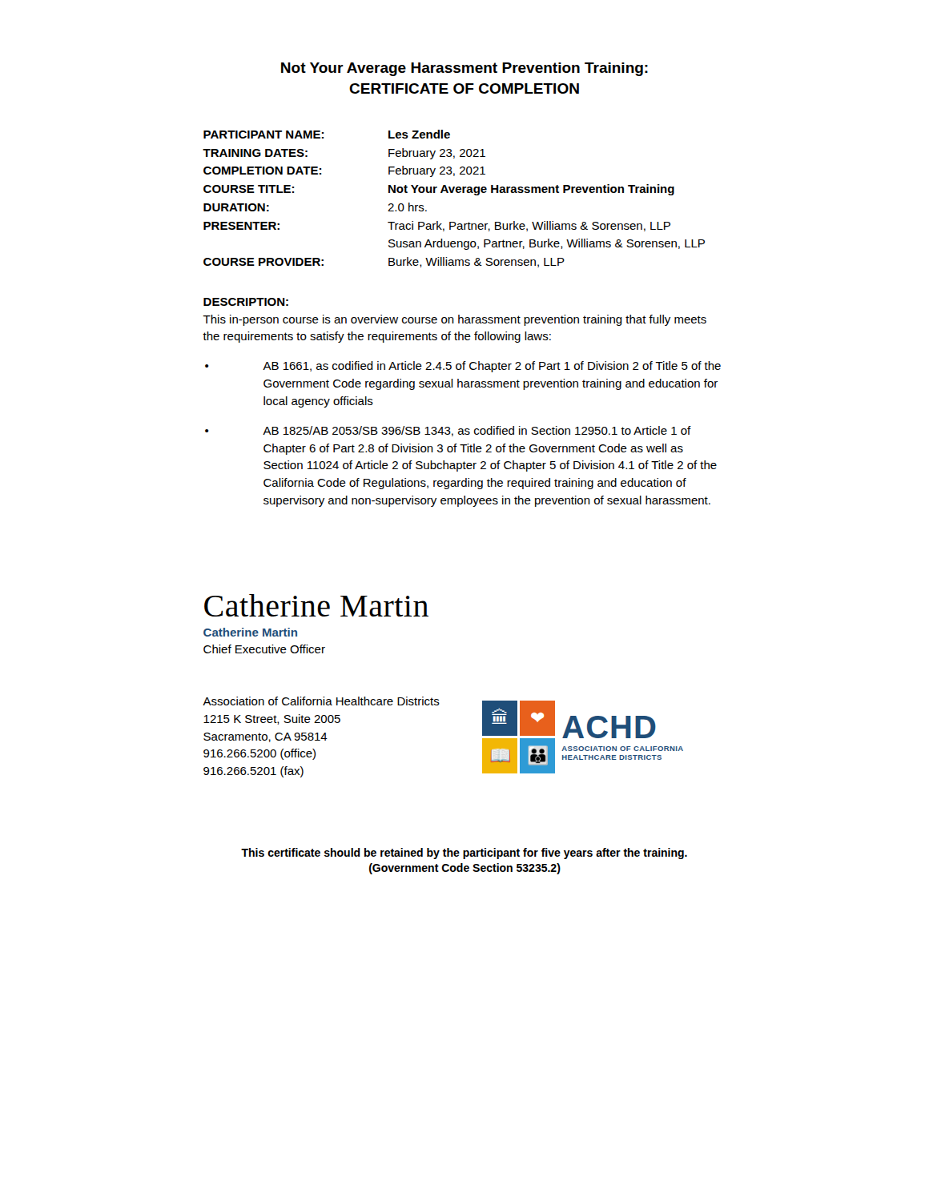Not Your Average Harassment Prevention Training:
CERTIFICATE OF COMPLETION
| Participant Name: | Les Zendle |
| Training Dates: | February 23, 2021 |
| Completion Date: | February 23, 2021 |
| Course Title: | Not Your Average Harassment Prevention Training |
| Duration: | 2.0 hrs. |
| Presenter: | Traci Park, Partner, Burke, Williams & Sorensen, LLP |
| | Susan Arduengo, Partner, Burke, Williams & Sorensen, LLP |
| Course Provider: | Burke, Williams & Sorensen, LLP |
DESCRIPTION:
This in-person course is an overview course on harassment prevention training that fully meets the requirements to satisfy the requirements of the following laws:
•
AB 1661, as codified in Article 2.4.5 of Chapter 2 of Part 1 of Division 2 of Title 5 of the Government Code regarding sexual harassment prevention training and education for local agency officials
•
AB 1825/AB 2053/SB 396/SB 1343, as codified in Section 12950.1 to Article 1 of Chapter 6 of Part 2.8 of Division 3 of Title 2 of the Government Code as well as Section 11024 of Article 2 of Subchapter 2 of Chapter 5 of Division 4.1 of Title 2 of the California Code of Regulations, regarding the required training and education of supervisory and non-supervisory employees in the prevention of sexual harassment.
Catherine Martin
Catherine Martin
Chief Executive Officer
Association of California Healthcare Districts
1215 K Street, Suite 2005
Sacramento, CA 95814
916.266.5200 (office)
916.266.5201 (fax)
🏛
❤
📖
👪
ACHD
ASSOCIATION OF CALIFORNIA
HEALTHCARE DISTRICTS
This certificate should be retained by the participant for five years after the training.
(Government Code Section 53235.2)